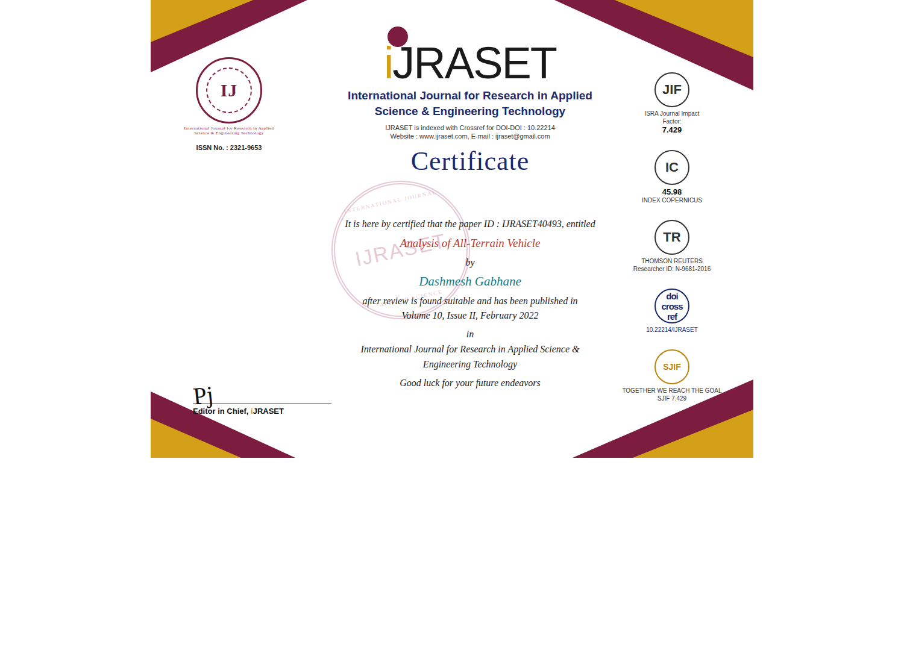IJ
International Journal for Research in Applied Science & Engineering Technology
ISSN No. : 2321-9653
i JRASET
International Journal for Research in Applied
Science & Engineering Technology
IJRASET is indexed with Crossref for DOI-DOI : 10.22214
Website : www.ijraset.com, E-mail : ijraset@gmail.com
Certificate
INTERNATIONAL JOURNAL
APPLIED SCIENCE
It is here by certified that the paper ID : IJRASET40493, entitled Analysis of All-Terrain Vehicle by Dashmesh Gabhane after review is found suitable and has been published in
Volume 10, Issue II, February 2022 in International Journal for Research in Applied Science &
Engineering Technology Good luck for your future endeavors
JIF
ISRA Journal Impact
Factor:
7.429
IC
45.98
INDEX COPERNICUS
TR
THOMSON REUTERS
Researcher ID: N-9681-2016
doi
cross
ref
10.22214/IJRASET
SJIF
TOGETHER WE REACH THE GOAL
SJIF 7.429
Pj
Editor in Chief, i JRASET